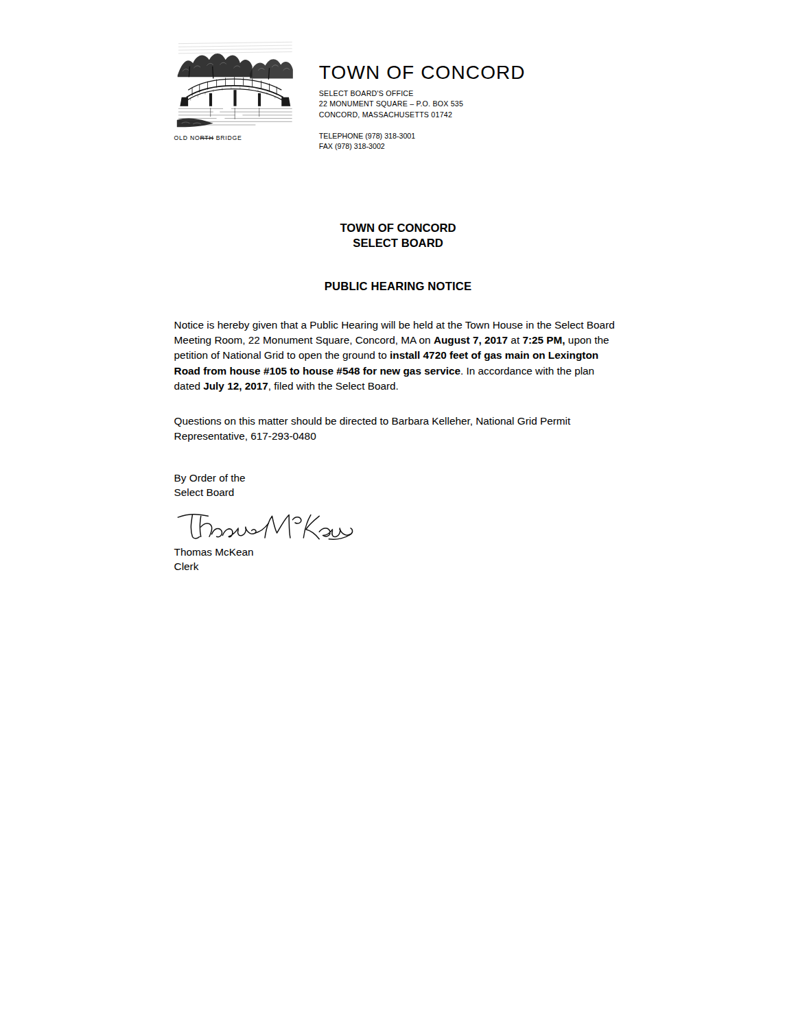OLD NORTH BRIDGE
TOWN OF CONCORD
SELECT BOARD'S OFFICE
22 MONUMENT SQUARE – P.O. BOX 535
CONCORD, MASSACHUSETTS 01742
TELEPHONE (978) 318-3001
FAX (978) 318-3002
TOWN OF CONCORD
SELECT BOARD
PUBLIC HEARING NOTICE
Notice is hereby given that a Public Hearing will be held at the Town House in the Select Board Meeting Room, 22 Monument Square, Concord, MA on August 7, 2017 at 7:25 PM, upon the petition of National Grid to open the ground to install 4720 feet of gas main on Lexington Road from house #105 to house #548 for new gas service. In accordance with the plan dated July 12, 2017, filed with the Select Board.
Questions on this matter should be directed to Barbara Kelleher, National Grid Permit Representative, 617-293-0480
By Order of the
Select Board
Thomas McKean
Clerk